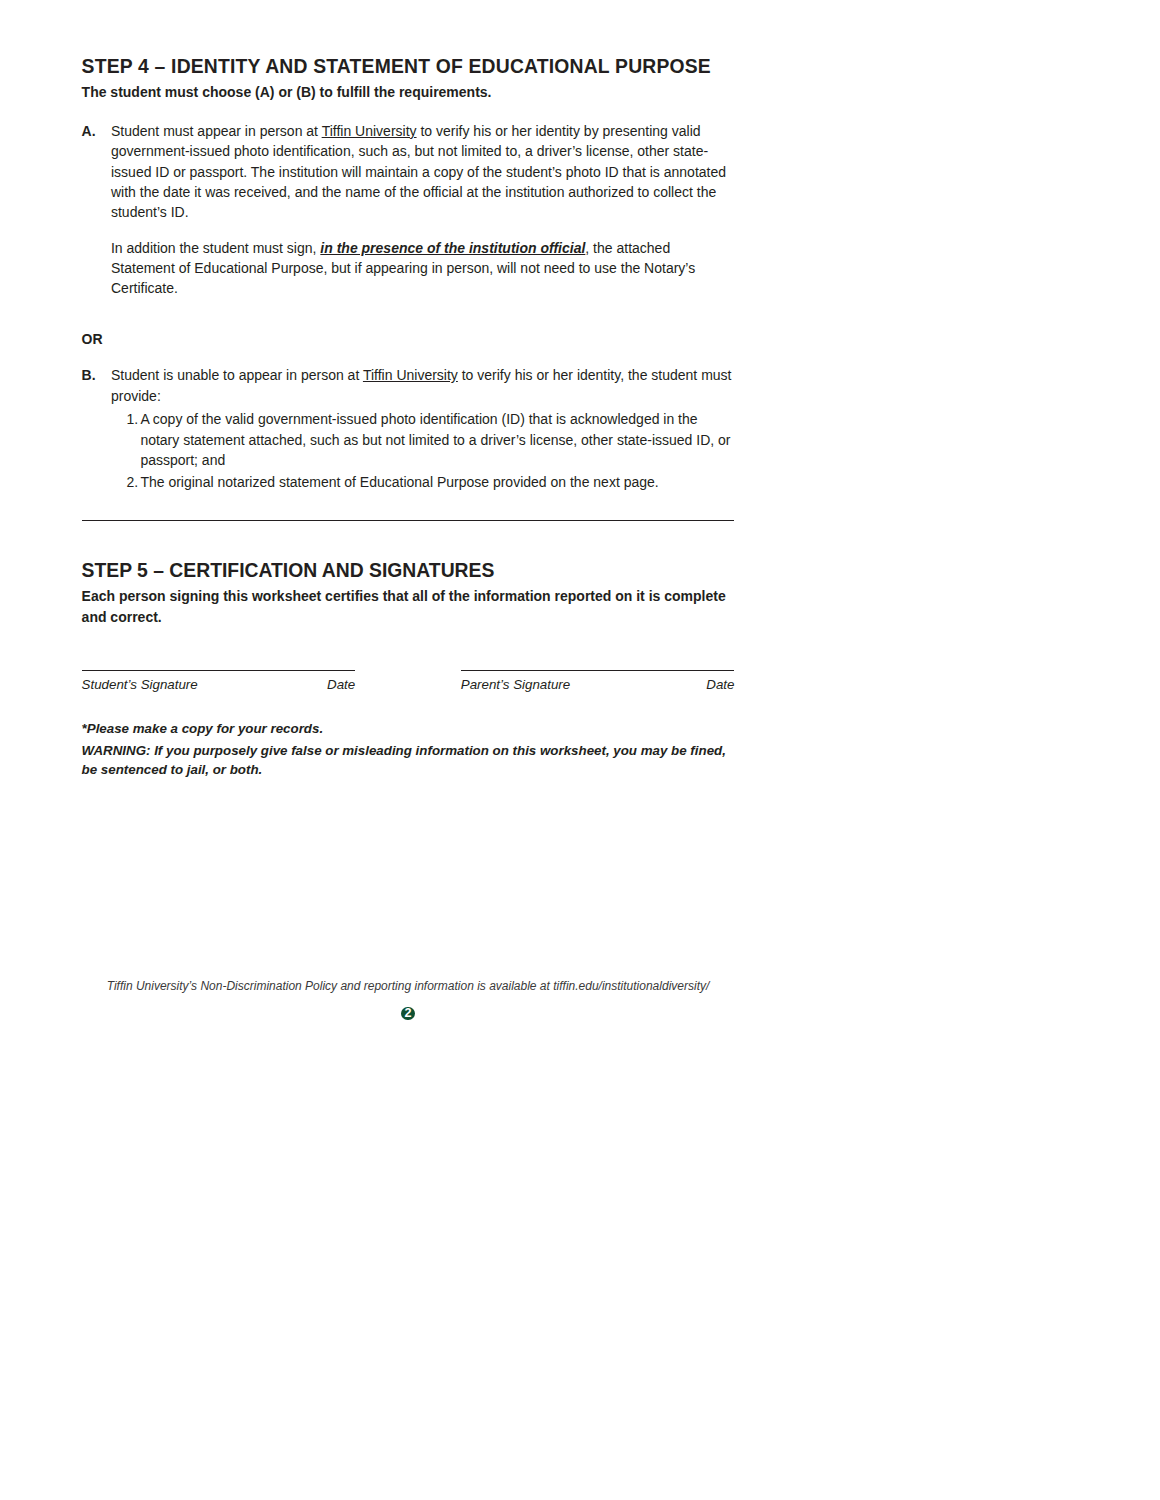Step 4 – Identity and Statement of Educational Purpose
The student must choose (A) or (B) to fulfill the requirements.
A.
Student must appear in person at Tiffin University to verify his or her identity by presenting valid government-issued photo identification, such as, but not limited to, a driver’s license, other state-issued ID or passport. The institution will maintain a copy of the student’s photo ID that is annotated with the date it was received, and the name of the official at the institution authorized to collect the student’s ID.
In addition the student must sign, in the presence of the institution official, the attached Statement of Educational Purpose, but if appearing in person, will not need to use the Notary’s Certificate.
OR
B.
Student is unable to appear in person at Tiffin University to verify his or her identity, the student must provide:
1. A copy of the valid government-issued photo identification (ID) that is acknowledged in the notary statement attached, such as but not limited to a driver’s license, other state-issued ID, or passport; and
2. The original notarized statement of Educational Purpose provided on the next page.
Step 5 – Certification and Signatures
Each person signing this worksheet certifies that all of the information reported on it is complete and correct.
Student’s Signature Date
Parent’s Signature Date
*Please make a copy for your records.
WARNING: If you purposely give false or misleading information on this worksheet, you may be fined, be sentenced to jail, or both.
Tiffin University’s Non-Discrimination Policy and reporting information is available at tiffin.edu/institutionaldiversity/
2